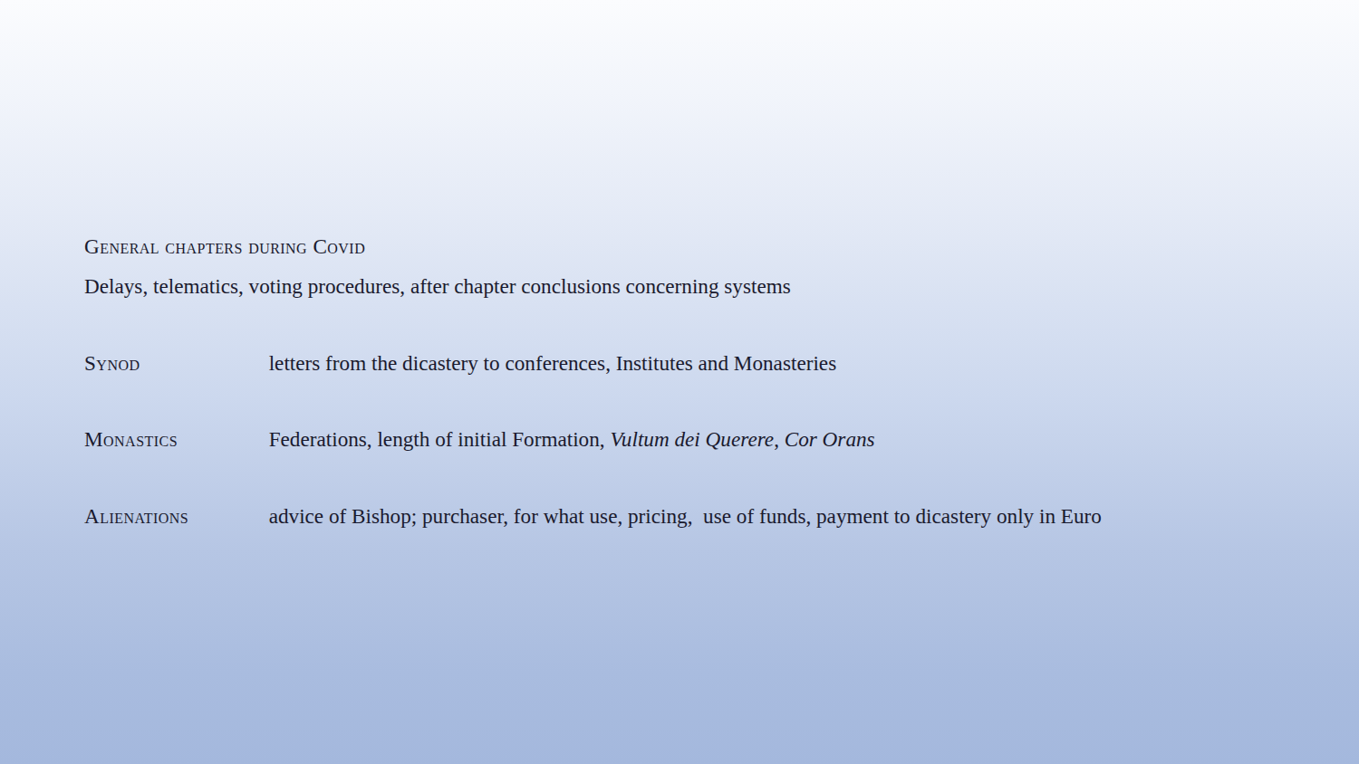General chapters during Covid
Delays, telematics, voting procedures, after chapter conclusions concerning systems
| Synod | letters from the dicastery to conferences, Institutes and Monasteries |
| Monastics | Federations, length of initial Formation, Vultum dei Querere , Cor Orans |
| Alienations | advice of Bishop; purchaser, for what use, pricing, use of funds, payment to dicastery only in Euro |